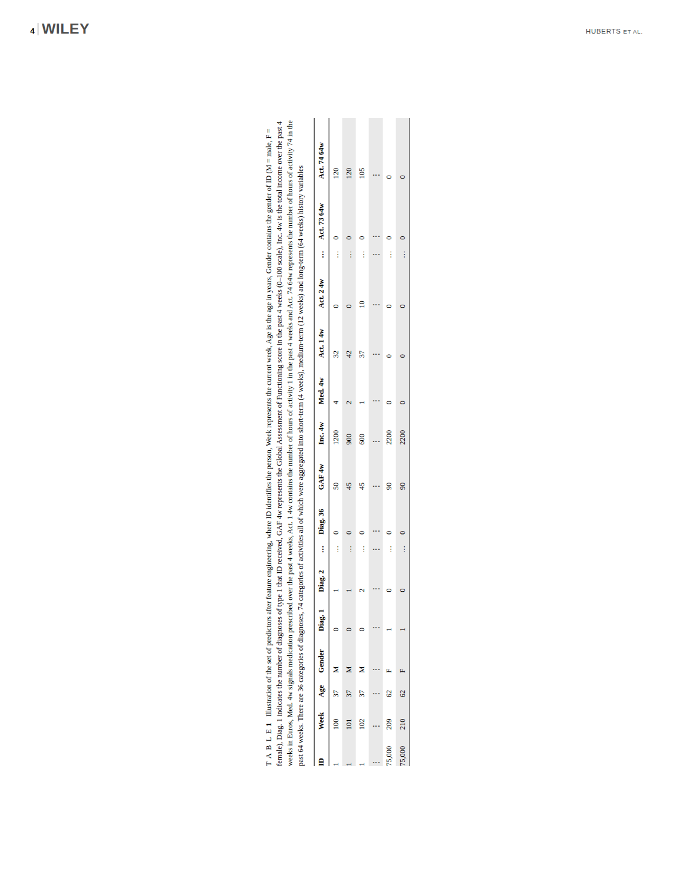4 WILEY
Huberts et al.
T A B L E 1 Illustration of the set of predictors after feature engineering, where ID identifies the person, Week represents the current week, Age is the age in years, Gender contains the gender of ID (M = male, F = female), Diag. 1 indicates the number of diagnoses of type 1 that ID received, GAF 4w represents the Global Assessment of Functioning score in the past 4 weeks (0–100 scale), Inc. 4w is the total income over the past 4 weeks in Euros, Med. 4w signals medication prescribed over the past 4 weeks, Act. 1 4w contains the number of hours of activity 1 in the past 4 weeks and Act. 74 64w represents the number of hours of activity 74 in the past 64 weeks. There are 36 categories of diagnoses, 74 categories of activities all of which were aggregated into short-term (4 weeks), medium-term (12 weeks) and long-term (64 weeks) history variables
| ID | Week | Age | Gender | Diag. 1 | Diag. 2 | … | Diag. 36 | GAF 4w | Inc. 4w | Med. 4w | Act. 1 4w | Act. 2 4w | … | Act. 73 64w | Act. 74 64w |
| --- | --- | --- | --- | --- | --- | --- | --- | --- | --- | --- | --- | --- | --- | --- | --- |
| 1 | 100 | 37 | M | 0 | 1 | … | 0 | 50 | 1200 | 4 | 32 | 0 | … | 0 | 120 |
| 1 | 101 | 37 | M | 0 | 1 | … | 0 | 45 | 900 | 2 | 42 | 0 | … | 0 | 120 |
| 1 | 102 | 37 | M | 0 | 2 | … | 0 | 45 | 600 | 1 | 37 | 10 | … | 0 | 105 |
| ⋮ | ⋮ | ⋮ | ⋮ | ⋮ | ⋮ | ⋮ | ⋮ | ⋮ | ⋮ | ⋮ | ⋮ | ⋮ | ⋮ | ⋮ | ⋮ |
| 75,000 | 209 | 62 | F | 1 | 0 | … | 0 | 90 | 2200 | 0 | 0 | 0 | … | 0 | 0 |
| 75,000 | 210 | 62 | F | 1 | 0 | … | 0 | 90 | 2200 | 0 | 0 | 0 | … | 0 | 0 |